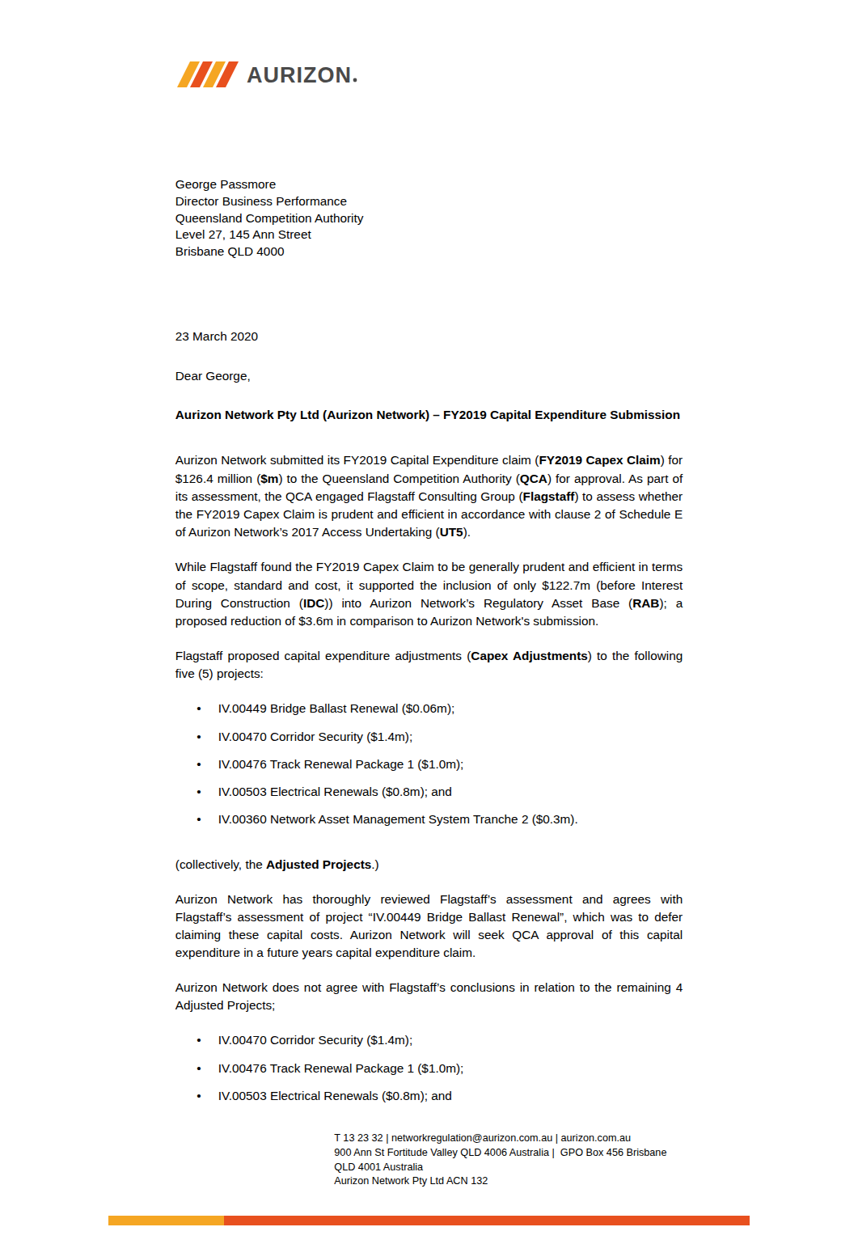AURIZON
George Passmore
Director Business Performance
Queensland Competition Authority
Level 27, 145 Ann Street
Brisbane QLD 4000
23 March 2020
Dear George,
Aurizon Network Pty Ltd (Aurizon Network) – FY2019 Capital Expenditure Submission
Aurizon Network submitted its FY2019 Capital Expenditure claim (FY2019 Capex Claim) for $126.4 million ($m) to the Queensland Competition Authority (QCA) for approval. As part of its assessment, the QCA engaged Flagstaff Consulting Group (Flagstaff) to assess whether the FY2019 Capex Claim is prudent and efficient in accordance with clause 2 of Schedule E of Aurizon Network’s 2017 Access Undertaking (UT5).
While Flagstaff found the FY2019 Capex Claim to be generally prudent and efficient in terms of scope, standard and cost, it supported the inclusion of only $122.7m (before Interest During Construction (IDC)) into Aurizon Network’s Regulatory Asset Base (RAB); a proposed reduction of $3.6m in comparison to Aurizon Network's submission.
Flagstaff proposed capital expenditure adjustments (Capex Adjustments) to the following five (5) projects:
IV.00449 Bridge Ballast Renewal ($0.06m);
IV.00470 Corridor Security ($1.4m);
IV.00476 Track Renewal Package 1 ($1.0m);
IV.00503 Electrical Renewals ($0.8m); and
IV.00360 Network Asset Management System Tranche 2 ($0.3m).
(collectively, the Adjusted Projects.)
Aurizon Network has thoroughly reviewed Flagstaff’s assessment and agrees with Flagstaff’s assessment of project “IV.00449 Bridge Ballast Renewal”, which was to defer claiming these capital costs. Aurizon Network will seek QCA approval of this capital expenditure in a future years capital expenditure claim.
Aurizon Network does not agree with Flagstaff’s conclusions in relation to the remaining 4 Adjusted Projects;
IV.00470 Corridor Security ($1.4m);
IV.00476 Track Renewal Package 1 ($1.0m);
IV.00503 Electrical Renewals ($0.8m); and
T 13 23 32 | networkregulation@aurizon.com.au | aurizon.com.au
900 Ann St Fortitude Valley QLD 4006 Australia | GPO Box 456 Brisbane QLD 4001 Australia
Aurizon Network Pty Ltd ACN 132